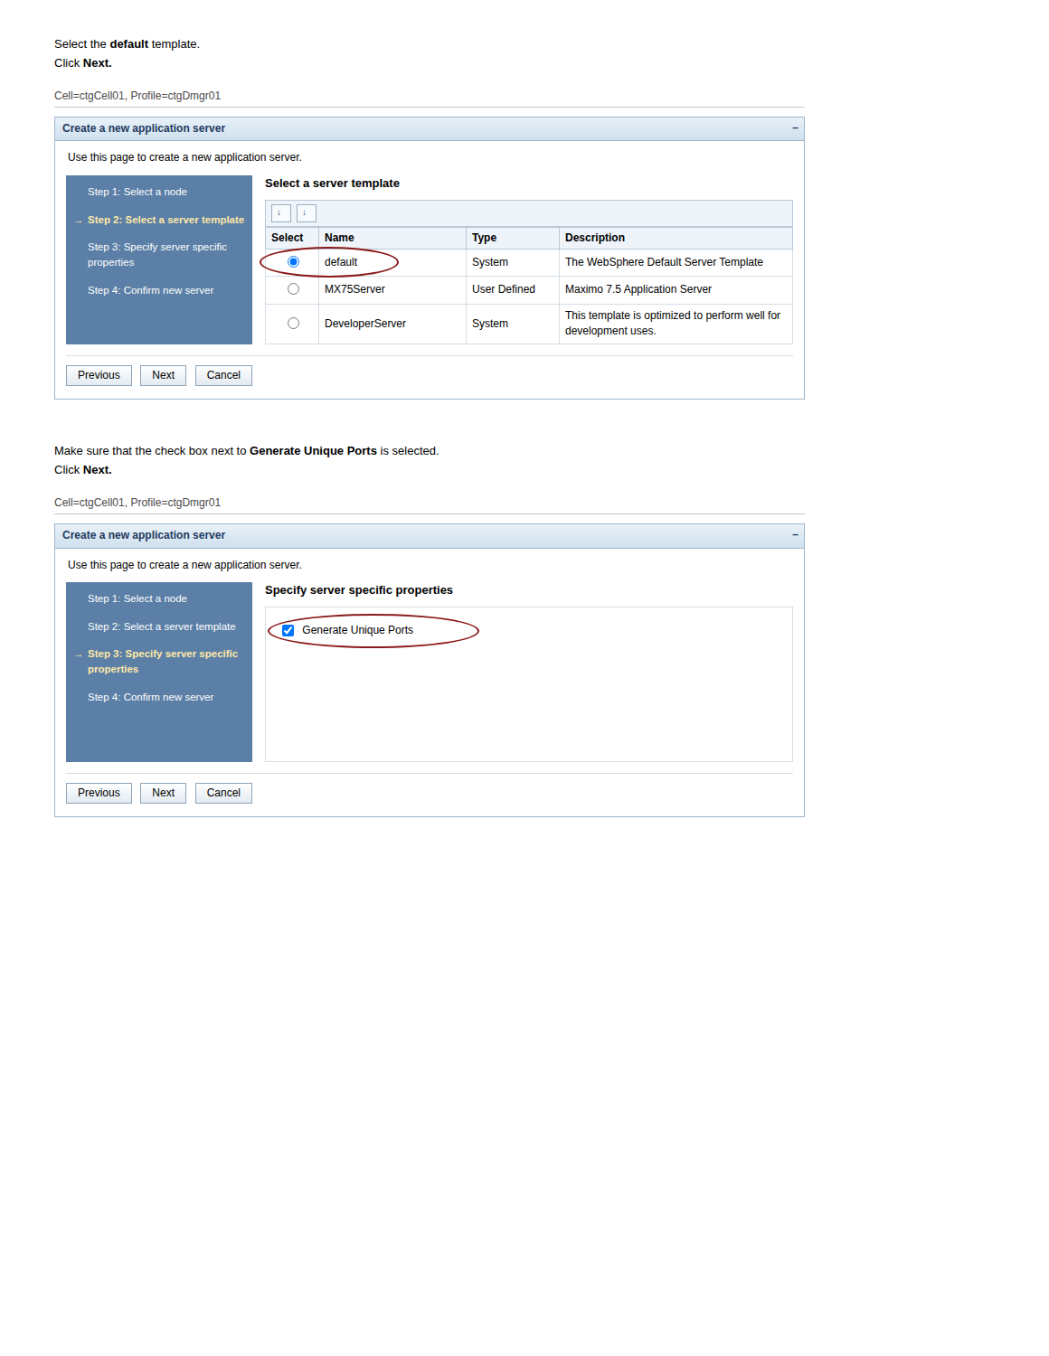Select the default template.
Click Next.
Cell=ctgCell01, Profile=ctgDmgr01
Create a new application server–
Use this page to create a new application server.
Step 1: Select a node
Step 2: Select a server template
Step 3: Specify server specific properties
Step 4: Confirm new server
Select a server template
| Select | Name | Type | Description |
| --- | --- | --- | --- |
| | default | System | The WebSphere Default Server Template |
| | MX75Server | User Defined | Maximo 7.5 Application Server |
| | DeveloperServer | System | This template is optimized to perform well for development uses. |
Previous Next Cancel
Make sure that the check box next to Generate Unique Ports is selected.
Click Next.
Cell=ctgCell01, Profile=ctgDmgr01
Create a new application server–
Use this page to create a new application server.
Step 1: Select a node
Step 2: Select a server template
Step 3: Specify server specific properties
Step 4: Confirm new server
Specify server specific properties
Generate Unique Ports
Previous Next Cancel